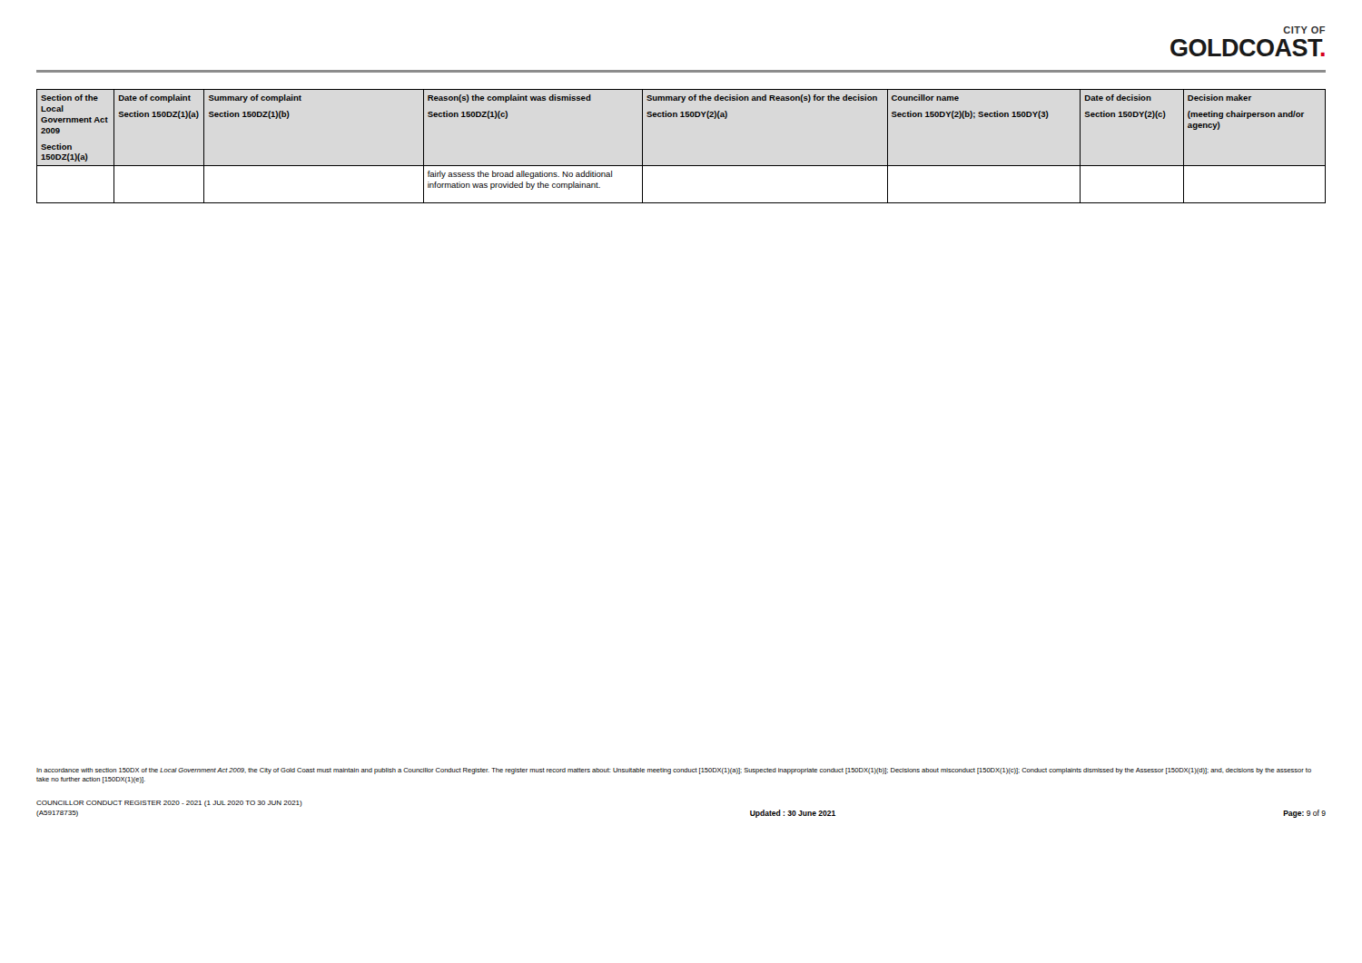CITY OF GOLDCOAST.
| Section of the Local Government Act 2009 Section 150DZ(1)(a) | Date of complaint Section 150DZ(1)(a) | Summary of complaint Section 150DZ(1)(b) | Reason(s) the complaint was dismissed Section 150DZ(1)(c) | Summary of the decision and Reason(s) for the decision Section 150DY(2)(a) | Councillor name Section 150DY(2)(b); Section 150DY(3) | Date of decision Section 150DY(2)(c) | Decision maker (meeting chairperson and/or agency) |
| --- | --- | --- | --- | --- | --- | --- | --- |
| | | | fairly assess the broad allegations. No additional information was provided by the complainant. | | | | |
In accordance with section 150DX of the Local Government Act 2009, the City of Gold Coast must maintain and publish a Councillor Conduct Register. The register must record matters about: Unsuitable meeting conduct [150DX(1)(a)]; Suspected inappropriate conduct [150DX(1)(b)]; Decisions about misconduct [150DX(1)(c)]; Conduct complaints dismissed by the Assessor [150DX(1)(d)]; and, decisions by the assessor to take no further action [150DX(1)(e)].
COUNCILLOR CONDUCT REGISTER 2020 - 2021 (1 JUL 2020 TO 30 JUN 2021)
(A59178735)
Updated : 30 June 2021
Page: 9 of 9